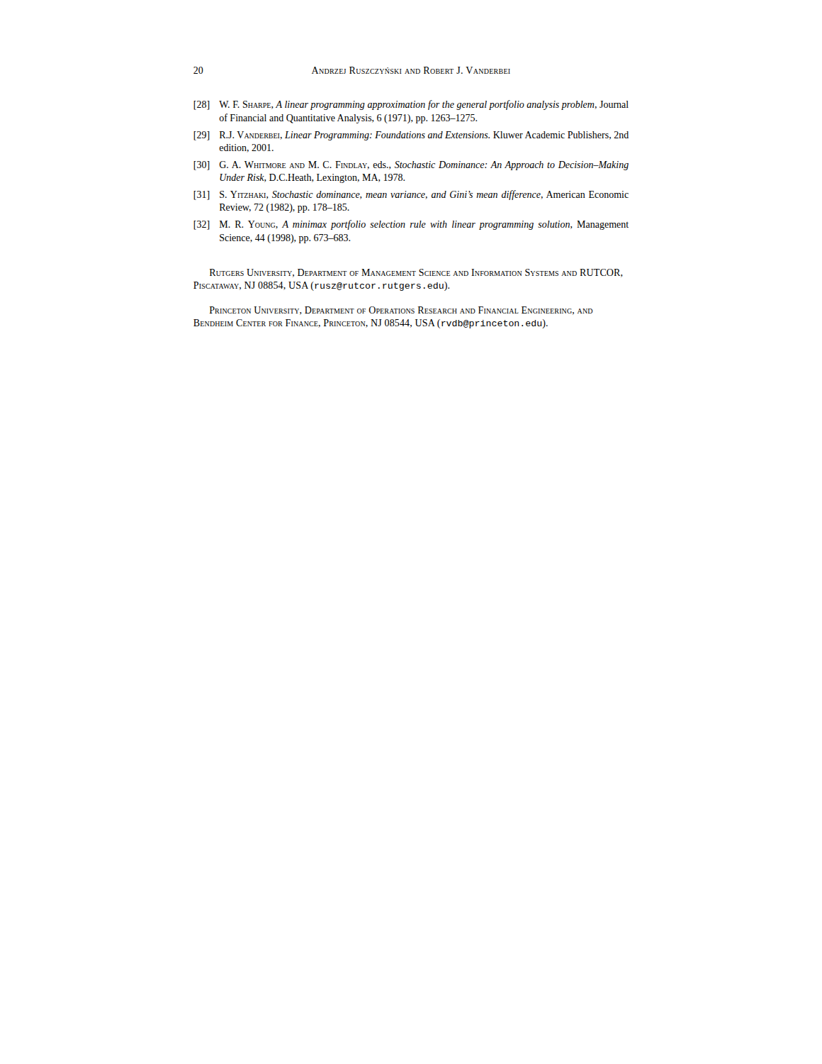20 Andrzej Ruszczyński and Robert J. Vanderbei
[28] W. F. Sharpe, A linear programming approximation for the general portfolio analysis problem, Journal of Financial and Quantitative Analysis, 6 (1971), pp. 1263–1275.
[29] R.J. Vanderbei, Linear Programming: Foundations and Extensions. Kluwer Academic Publishers, 2nd edition, 2001.
[30] G. A. Whitmore and M. C. Findlay, eds., Stochastic Dominance: An Approach to Decision–Making Under Risk, D.C.Heath, Lexington, MA, 1978.
[31] S. Yitzhaki, Stochastic dominance, mean variance, and Gini’s mean difference, American Economic Review, 72 (1982), pp. 178–185.
[32] M. R. Young, A minimax portfolio selection rule with linear programming solution, Management Science, 44 (1998), pp. 673–683.
Rutgers University, Department of Management Science and Information Systems and RUTCOR, Piscataway, NJ 08854, USA (rusz@rutcor.rutgers.edu).
Princeton University, Department of Operations Research and Financial Engineering, and Bendheim Center for Finance, Princeton, NJ 08544, USA (rvdb@princeton.edu).